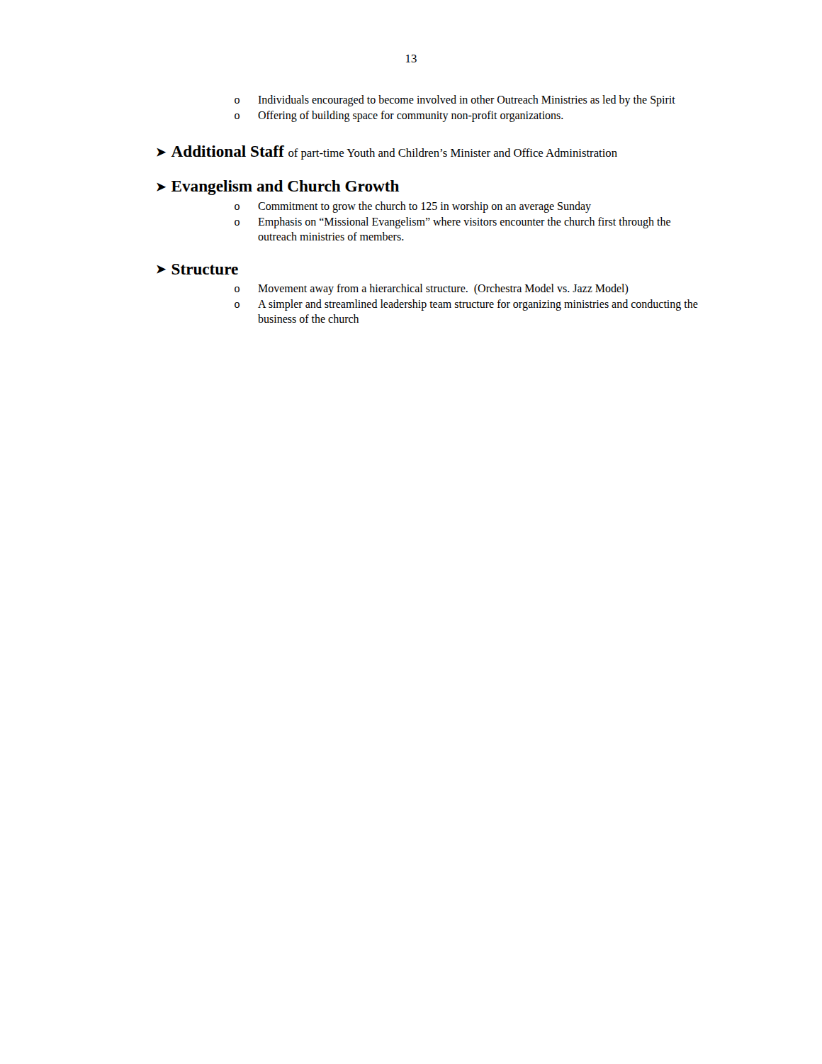13
Individuals encouraged to become involved in other Outreach Ministries as led by the Spirit
Offering of building space for community non-profit organizations.
Additional Staff of part-time Youth and Children’s Minister and Office Administration
Evangelism and Church Growth
Commitment to grow the church to 125 in worship on an average Sunday
Emphasis on “Missional Evangelism” where visitors encounter the church first through the outreach ministries of members.
Structure
Movement away from a hierarchical structure. (Orchestra Model vs. Jazz Model)
A simpler and streamlined leadership team structure for organizing ministries and conducting the business of the church